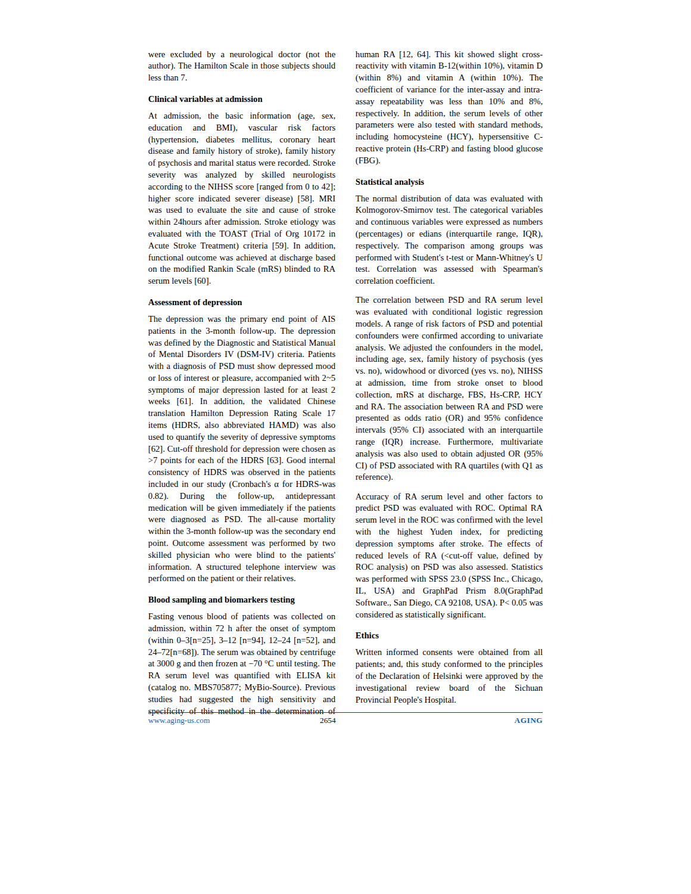were excluded by a neurological doctor (not the author). The Hamilton Scale in those subjects should less than 7.
Clinical variables at admission
At admission, the basic information (age, sex, education and BMI), vascular risk factors (hypertension, diabetes mellitus, coronary heart disease and family history of stroke), family history of psychosis and marital status were recorded. Stroke severity was analyzed by skilled neurologists according to the NIHSS score [ranged from 0 to 42]; higher score indicated severer disease) [58]. MRI was used to evaluate the site and cause of stroke within 24hours after admission. Stroke etiology was evaluated with the TOAST (Trial of Org 10172 in Acute Stroke Treatment) criteria [59]. In addition, functional outcome was achieved at discharge based on the modified Rankin Scale (mRS) blinded to RA serum levels [60].
Assessment of depression
The depression was the primary end point of AIS patients in the 3-month follow-up. The depression was defined by the Diagnostic and Statistical Manual of Mental Disorders IV (DSM-IV) criteria. Patients with a diagnosis of PSD must show depressed mood or loss of interest or pleasure, accompanied with 2~5 symptoms of major depression lasted for at least 2 weeks [61]. In addition, the validated Chinese translation Hamilton Depression Rating Scale 17 items (HDRS, also abbreviated HAMD) was also used to quantify the severity of depressive symptoms [62]. Cut-off threshold for depression were chosen as >7 points for each of the HDRS [63]. Good internal consistency of HDRS was observed in the patients included in our study (Cronbach's α for HDRS-was 0.82). During the follow-up, antidepressant medication will be given immediately if the patients were diagnosed as PSD. The all-cause mortality within the 3-month follow-up was the secondary end point. Outcome assessment was performed by two skilled physician who were blind to the patients' information. A structured telephone interview was performed on the patient or their relatives.
Blood sampling and biomarkers testing
Fasting venous blood of patients was collected on admission, within 72 h after the onset of symptom (within 0–3[n=25], 3–12 [n=94], 12–24 [n=52], and 24–72[n=68]). The serum was obtained by centrifuge at 3000 g and then frozen at −70 °C until testing. The RA serum level was quantified with ELISA kit (catalog no. MBS705877; MyBio-Source). Previous studies had suggested the high sensitivity and specificity of this method in the determination of human RA [12, 64]. This kit showed slight cross-reactivity with vitamin B-12(within 10%), vitamin D (within 8%) and vitamin A (within 10%). The coefficient of variance for the inter-assay and intra-assay repeatability was less than 10% and 8%, respectively. In addition, the serum levels of other parameters were also tested with standard methods, including homocysteine (HCY), hypersensitive C-reactive protein (Hs-CRP) and fasting blood glucose (FBG).
Statistical analysis
The normal distribution of data was evaluated with Kolmogorov-Smirnov test. The categorical variables and continuous variables were expressed as numbers (percentages) or edians (interquartile range, IQR), respectively. The comparison among groups was performed with Student's t-test or Mann-Whitney's U test. Correlation was assessed with Spearman's correlation coefficient.
The correlation between PSD and RA serum level was evaluated with conditional logistic regression models. A range of risk factors of PSD and potential confounders were confirmed according to univariate analysis. We adjusted the confounders in the model, including age, sex, family history of psychosis (yes vs. no), widowhood or divorced (yes vs. no), NIHSS at admission, time from stroke onset to blood collection, mRS at discharge, FBS, Hs-CRP, HCY and RA. The association between RA and PSD were presented as odds ratio (OR) and 95% confidence intervals (95% CI) associated with an interquartile range (IQR) increase. Furthermore, multivariate analysis was also used to obtain adjusted OR (95% CI) of PSD associated with RA quartiles (with Q1 as reference).
Accuracy of RA serum level and other factors to predict PSD was evaluated with ROC. Optimal RA serum level in the ROC was confirmed with the level with the highest Yuden index, for predicting depression symptoms after stroke. The effects of reduced levels of RA (<cut-off value, defined by ROC analysis) on PSD was also assessed. Statistics was performed with SPSS 23.0 (SPSS Inc., Chicago, IL, USA) and GraphPad Prism 8.0(GraphPad Software., San Diego, CA 92108, USA). P< 0.05 was considered as statistically significant.
Ethics
Written informed consents were obtained from all patients; and, this study conformed to the principles of the Declaration of Helsinki were approved by the investigational review board of the Sichuan Provincial People's Hospital.
www.aging-us.com 2654 AGING